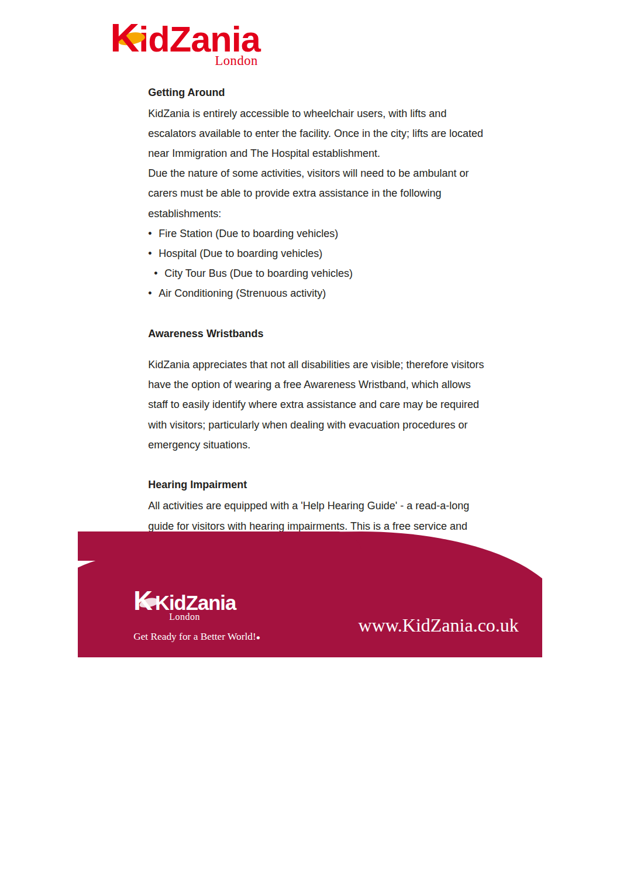KidZania
London
Getting Around
KidZania is entirely accessible to wheelchair users, with lifts and escalators available to enter the facility. Once in the city; lifts are located near Immigration and The Hospital establishment.
Due the nature of some activities, visitors will need to be ambulant or carers must be able to provide extra assistance in the following establishments:
Fire Station (Due to boarding vehicles)
Hospital (Due to boarding vehicles)
City Tour Bus (Due to boarding vehicles)
Air Conditioning (Strenuous activity)
Awareness Wristbands
KidZania appreciates that not all disabilities are visible; therefore visitors have the option of wearing a free Awareness Wristband, which allows staff to easily identify where extra assistance and care may be required with visitors; particularly when dealing with evacuation procedures or emergency situations.
Hearing Impairment
All activities are equipped with a 'Help Hearing Guide' - a read-a-long guide for visitors with hearing impairments. This is a free service and can be obtained by an activity staff member on the day of your visit. Please note, that for visitors with hearing impairments, selected establishments provide video screens; fitted with English, subtitled content.
K
KidZania
London
Get Ready for a Better World!●
www.KidZania.co.uk